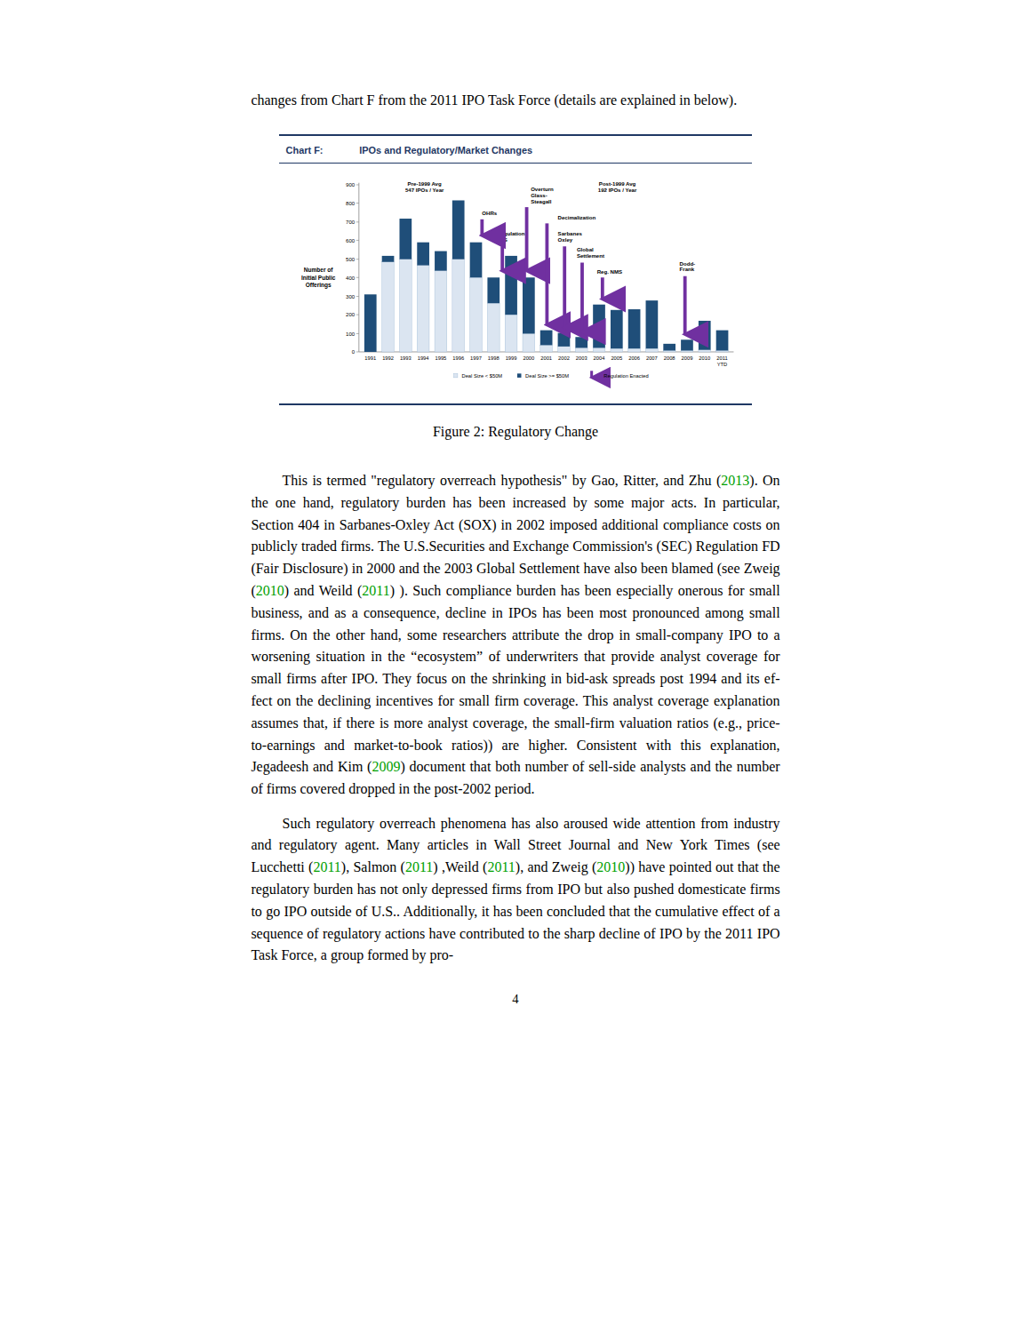changes from Chart F from the 2011 IPO Task Force (details are explained in below).
Chart F: IPOs and Regulatory/Market Changes
0 100 200 300 400 500 600 700 800 900 Number of Initial Public Offerings 1991 1992 1993 1994 1995 1996 1997 1998 1999 2000 2001 2002 2003 2004 2005 2006 2007 2008 2009 2010 2011 YTD Pre-1999 Avg 547 IPOs / Year Post-1999 Avg 192 IPOs / Year OHRs Regulation ATS Overturn Glass- Steagall Decimalization Sarbanes Oxley Global Settlement Reg. NMS Dodd- Frank Deal Size < $50M Deal Size >= $50M Regulation Enacted
Figure 2: Regulatory Change
This is termed "regulatory overreach hypothesis" by Gao, Ritter, and Zhu (2013). On the one hand, regulatory burden has been increased by some major acts. In particular, Section 404 in Sarbanes-Oxley Act (SOX) in 2002 imposed additional compliance costs on publicly traded firms. The U.S.Securities and Exchange Commission's (SEC) Regulation FD (Fair Disclosure) in 2000 and the 2003 Global Settlement have also been blamed (see Zweig (2010) and Weild (2011) ). Such compliance burden has been especially onerous for small business, and as a consequence, decline in IPOs has been most pronounced among small firms. On the other hand, some researchers attribute the drop in small-company IPO to a worsening situation in the “ecosystem” of underwriters that provide analyst coverage for small firms after IPO. They focus on the shrinking in bid-ask spreads post 1994 and its effect on the declining incentives for small firm coverage. This analyst coverage explanation assumes that, if there is more analyst coverage, the small-firm valuation ratios (e.g., price-to-earnings and market-to-book ratios)) are higher. Consistent with this explanation, Jegadeesh and Kim (2009) document that both number of sell-side analysts and the number of firms covered dropped in the post-2002 period.
Such regulatory overreach phenomena has also aroused wide attention from industry and regulatory agent. Many articles in Wall Street Journal and New York Times (see Lucchetti (2011), Salmon (2011) ,Weild (2011), and Zweig (2010)) have pointed out that the regulatory burden has not only depressed firms from IPO but also pushed domesticate firms to go IPO outside of U.S.. Additionally, it has been concluded that the cumulative effect of a sequence of regulatory actions have contributed to the sharp decline of IPO by the 2011 IPO Task Force, a group formed by pro-
4